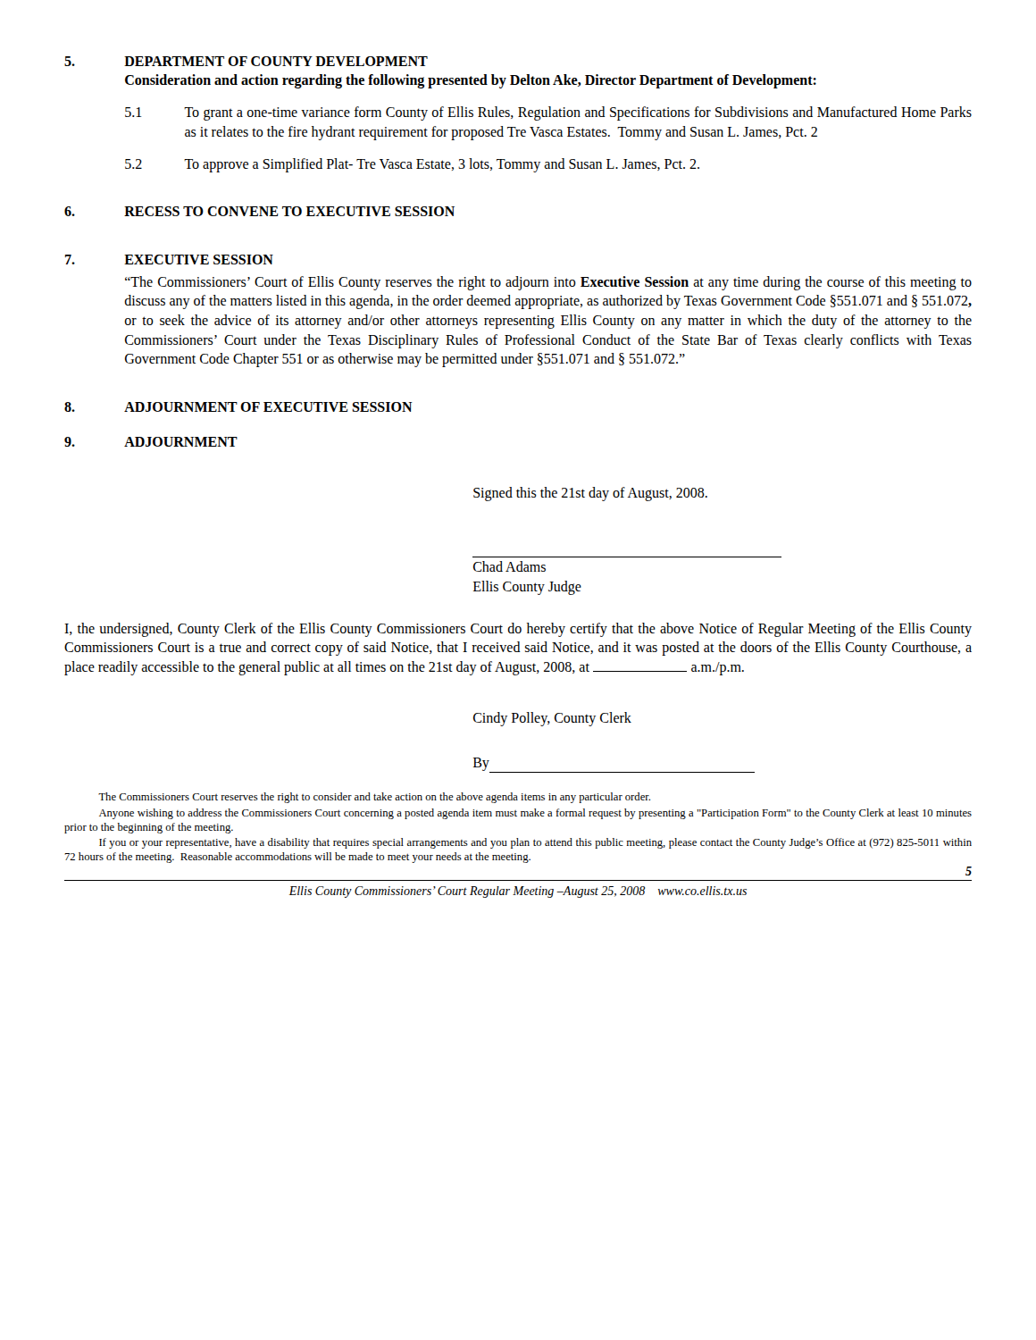5.
DEPARTMENT OF COUNTY DEVELOPMENT
Consideration and action regarding the following presented by Delton Ake, Director Department of Development:
5.1
To grant a one-time variance form County of Ellis Rules, Regulation and Specifications for Subdivisions and Manufactured Home Parks as it relates to the fire hydrant requirement for proposed Tre Vasca Estates. Tommy and Susan L. James, Pct. 2
5.2
To approve a Simplified Plat- Tre Vasca Estate, 3 lots, Tommy and Susan L. James, Pct. 2.
6.
RECESS TO CONVENE TO EXECUTIVE SESSION
7.
EXECUTIVE SESSION
“The Commissioners’ Court of Ellis County reserves the right to adjourn into Executive Session at any time during the course of this meeting to discuss any of the matters listed in this agenda, in the order deemed appropriate, as authorized by Texas Government Code §551.071 and § 551.072, or to seek the advice of its attorney and/or other attorneys representing Ellis County on any matter in which the duty of the attorney to the Commissioners’ Court under the Texas Disciplinary Rules of Professional Conduct of the State Bar of Texas clearly conflicts with Texas Government Code Chapter 551 or as otherwise may be permitted under §551.071 and § 551.072.”
8.
ADJOURNMENT OF EXECUTIVE SESSION
9.
ADJOURNMENT
Signed this the 21st day of August, 2008.
Chad Adams
Ellis County Judge
I, the undersigned, County Clerk of the Ellis County Commissioners Court do hereby certify that the above Notice of Regular Meeting of the Ellis County Commissioners Court is a true and correct copy of said Notice, that I received said Notice, and it was posted at the doors of the Ellis County Courthouse, a place readily accessible to the general public at all times on the 21st day of August, 2008, at a.m./p.m.
Cindy Polley, County Clerk
By
The Commissioners Court reserves the right to consider and take action on the above agenda items in any particular order.
Anyone wishing to address the Commissioners Court concerning a posted agenda item must make a formal request by presenting a "Participation Form" to the County Clerk at least 10 minutes prior to the beginning of the meeting.
If you or your representative, have a disability that requires special arrangements and you plan to attend this public meeting, please contact the County Judge’s Office at (972) 825-5011 within 72 hours of the meeting. Reasonable accommodations will be made to meet your needs at the meeting.
5 Ellis County Commissioners’ Court Regular Meeting –August 25, 2008 www.co.ellis.tx.us